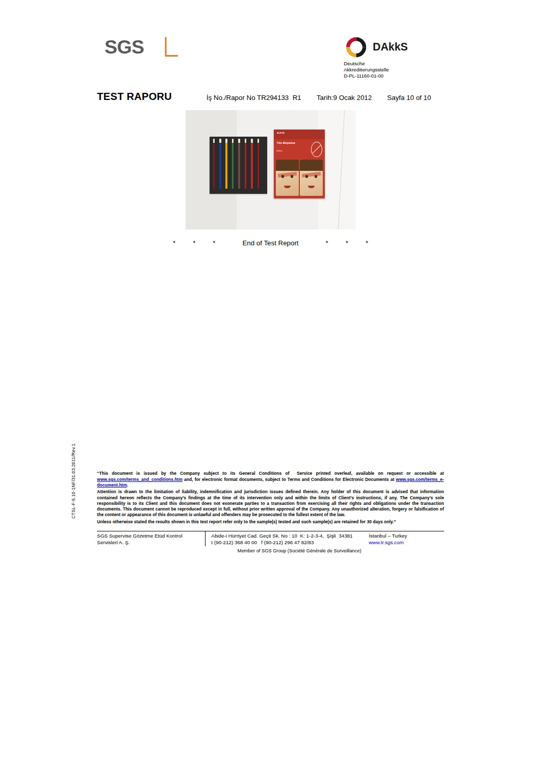SGS
DAkkS
Deutsche
Akkreditierungsstelle
D-PL-11160-01-00
TEST RAPORU
İş No./Rapor No TR294133 R1 Tarih:9 Ocak 2012 Sayfa 10 of 10
ALETA
Yüz Boyama
Kalemi
***
End of Test Report
***
CTSL-F-5.10-1NF/31.03.2011/Rev.1
“This document is issued by the Company subject to its General Conditions of Service printed overleaf, available on request or accessible at www.sgs.com/terms_and_conditions.htm and, for electronic format documents, subject to Terms and Conditions for Electronic Documents at www.sgs.com/terms_e-document.htm.
Attention is drawn to the limitation of liability, indemnification and jurisdiction issues defined therein. Any holder of this document is advised that information contained hereon reflects the Company’s findings at the time of its intervention only and within the limits of Client’s instructions, if any. The Company’s sole responsibility is to its Client and this document does not exonerate parties to a transaction from exercising all their rights and obligations under the transaction documents. This document cannot be reproduced except in full, without prior written approval of the Company. Any unauthorized alteration, forgery or falsification of the content or appearance of this document is unlawful and offenders may be prosecuted to the fullest extent of the law.
Unless otherwise stated the results shown in this test report refer only to the sample(s) tested and such sample(s) are retained for 30 days only.”
SGS Supervise Gözetme Etüd Kontrol
Servisleri A. Ş.
Abide-i Hürriyet Cad. Geçit Sk. No : 10 K: 1-2-3-4, Şişli 34381
t (90-212) 368 40 00 f (90-212) 296 47 82/83
İstanbul – Turkey
www.tr.sgs.com
Member of SGS Group (Société Générale de Surveillance)